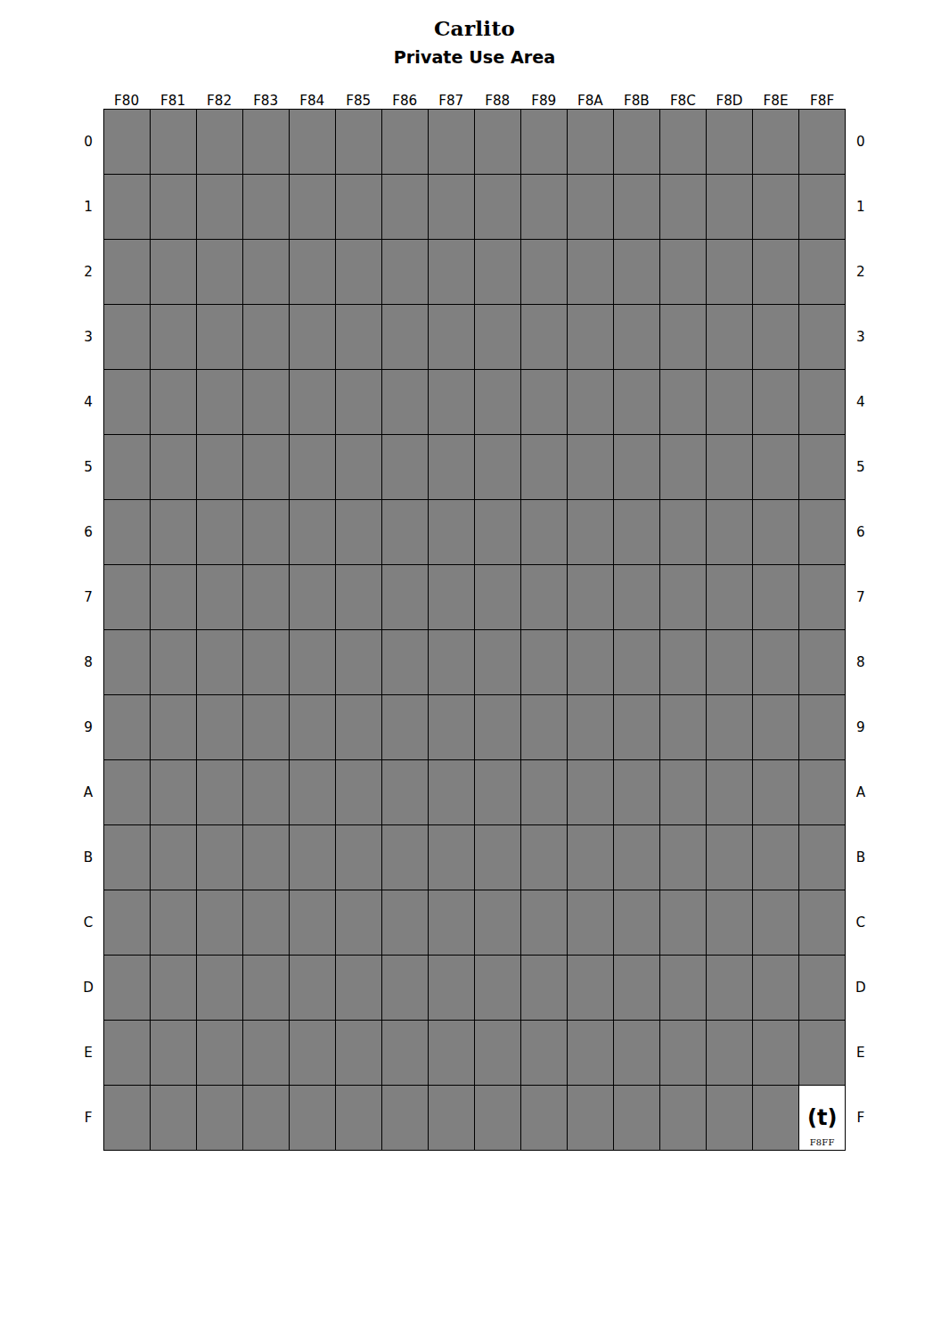Carlito
Private Use Area
| | F80 | F81 | F82 | F83 | F84 | F85 | F86 | F87 | F88 | F89 | F8A | F8B | F8C | F8D | F8E | F8F | |
| --- | --- | --- | --- | --- | --- | --- | --- | --- | --- | --- | --- | --- | --- | --- | --- | --- | --- |
| 0 | | | | | | | | | | | | | | | | | 0 |
| 1 | | | | | | | | | | | | | | | | | 1 |
| 2 | | | | | | | | | | | | | | | | | 2 |
| 3 | | | | | | | | | | | | | | | | | 3 |
| 4 | | | | | | | | | | | | | | | | | 4 |
| 5 | | | | | | | | | | | | | | | | | 5 |
| 6 | | | | | | | | | | | | | | | | | 6 |
| 7 | | | | | | | | | | | | | | | | | 7 |
| 8 | | | | | | | | | | | | | | | | | 8 |
| 9 | | | | | | | | | | | | | | | | | 9 |
| A | | | | | | | | | | | | | | | | | A |
| B | | | | | | | | | | | | | | | | | B |
| C | | | | | | | | | | | | | | | | | C |
| D | | | | | | | | | | | | | | | | | D |
| E | | | | | | | | | | | | | | | | | E |
| F | | | | | | | | | | | | | | | | (t) F8FF | F |